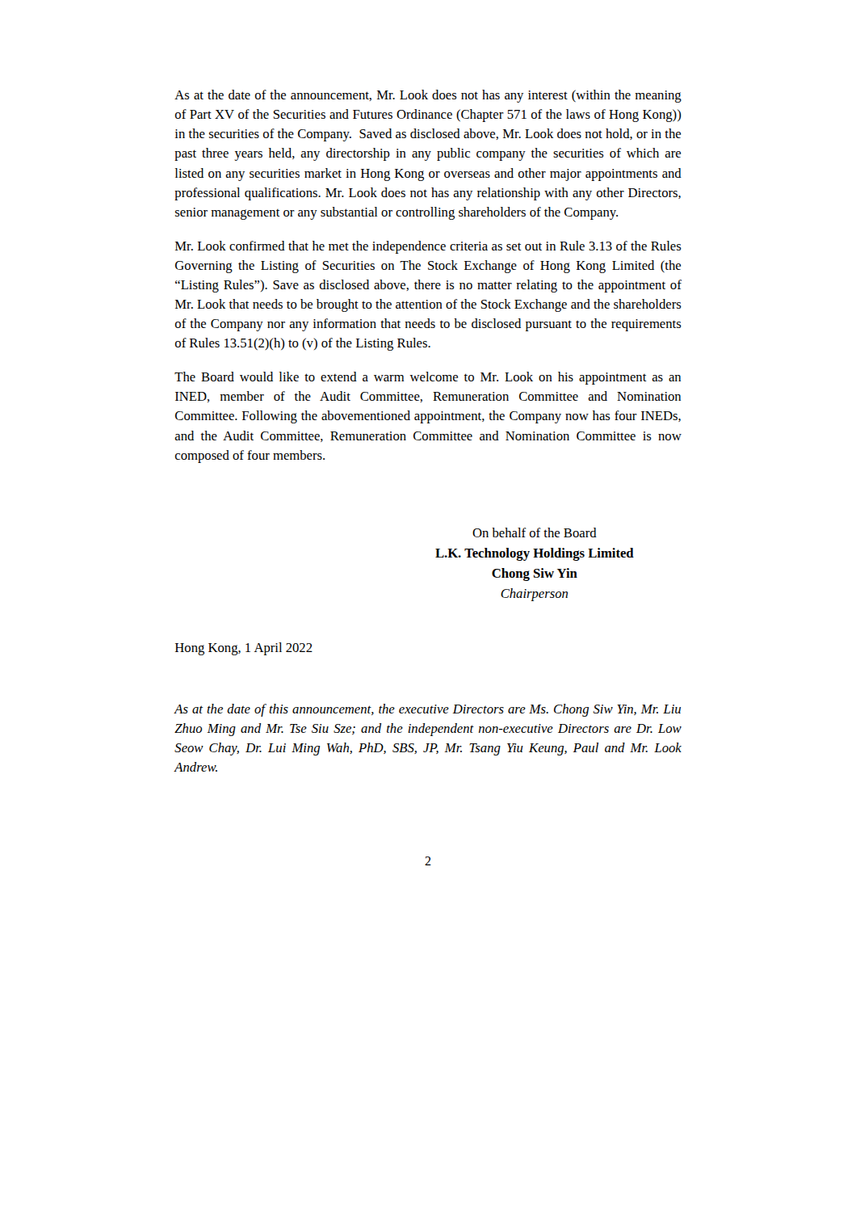As at the date of the announcement, Mr. Look does not has any interest (within the meaning of Part XV of the Securities and Futures Ordinance (Chapter 571 of the laws of Hong Kong)) in the securities of the Company. Saved as disclosed above, Mr. Look does not hold, or in the past three years held, any directorship in any public company the securities of which are listed on any securities market in Hong Kong or overseas and other major appointments and professional qualifications. Mr. Look does not has any relationship with any other Directors, senior management or any substantial or controlling shareholders of the Company.
Mr. Look confirmed that he met the independence criteria as set out in Rule 3.13 of the Rules Governing the Listing of Securities on The Stock Exchange of Hong Kong Limited (the “Listing Rules”). Save as disclosed above, there is no matter relating to the appointment of Mr. Look that needs to be brought to the attention of the Stock Exchange and the shareholders of the Company nor any information that needs to be disclosed pursuant to the requirements of Rules 13.51(2)(h) to (v) of the Listing Rules.
The Board would like to extend a warm welcome to Mr. Look on his appointment as an INED, member of the Audit Committee, Remuneration Committee and Nomination Committee. Following the abovementioned appointment, the Company now has four INEDs, and the Audit Committee, Remuneration Committee and Nomination Committee is now composed of four members.
On behalf of the Board L.K. Technology Holdings Limited Chong Siw Yin Chairperson
Hong Kong, 1 April 2022
As at the date of this announcement, the executive Directors are Ms. Chong Siw Yin, Mr. Liu Zhuo Ming and Mr. Tse Siu Sze; and the independent non-executive Directors are Dr. Low Seow Chay, Dr. Lui Ming Wah, PhD, SBS, JP, Mr. Tsang Yiu Keung, Paul and Mr. Look Andrew.
2